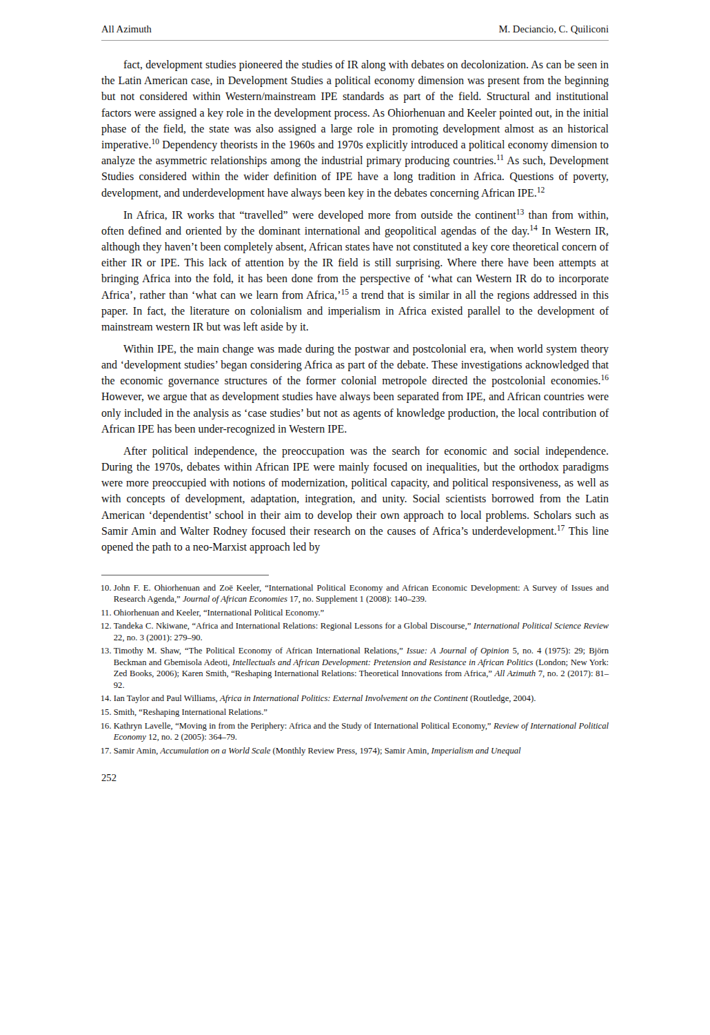All Azimuth M. Deciancio, C. Quiliconi
fact, development studies pioneered the studies of IR along with debates on decolonization. As can be seen in the Latin American case, in Development Studies a political economy dimension was present from the beginning but not considered within Western/mainstream IPE standards as part of the field. Structural and institutional factors were assigned a key role in the development process. As Ohiorhenuan and Keeler pointed out, in the initial phase of the field, the state was also assigned a large role in promoting development almost as an historical imperative.10 Dependency theorists in the 1960s and 1970s explicitly introduced a political economy dimension to analyze the asymmetric relationships among the industrial primary producing countries.11 As such, Development Studies considered within the wider definition of IPE have a long tradition in Africa. Questions of poverty, development, and underdevelopment have always been key in the debates concerning African IPE.12
In Africa, IR works that “travelled” were developed more from outside the continent13 than from within, often defined and oriented by the dominant international and geopolitical agendas of the day.14 In Western IR, although they haven’t been completely absent, African states have not constituted a key core theoretical concern of either IR or IPE. This lack of attention by the IR field is still surprising. Where there have been attempts at bringing Africa into the fold, it has been done from the perspective of ‘what can Western IR do to incorporate Africa’, rather than ‘what can we learn from Africa,’15 a trend that is similar in all the regions addressed in this paper. In fact, the literature on colonialism and imperialism in Africa existed parallel to the development of mainstream western IR but was left aside by it.
Within IPE, the main change was made during the postwar and postcolonial era, when world system theory and ‘development studies’ began considering Africa as part of the debate. These investigations acknowledged that the economic governance structures of the former colonial metropole directed the postcolonial economies.16 However, we argue that as development studies have always been separated from IPE, and African countries were only included in the analysis as ‘case studies’ but not as agents of knowledge production, the local contribution of African IPE has been under-recognized in Western IPE.
After political independence, the preoccupation was the search for economic and social independence. During the 1970s, debates within African IPE were mainly focused on inequalities, but the orthodox paradigms were more preoccupied with notions of modernization, political capacity, and political responsiveness, as well as with concepts of development, adaptation, integration, and unity. Social scientists borrowed from the Latin American ‘dependentist’ school in their aim to develop their own approach to local problems. Scholars such as Samir Amin and Walter Rodney focused their research on the causes of Africa’s underdevelopment.17 This line opened the path to a neo-Marxist approach led by
John F. E. Ohiorhenuan and Zoë Keeler, “International Political Economy and African Economic Development: A Survey of Issues and Research Agenda,” Journal of African Economies 17, no. Supplement 1 (2008): 140–239.
Ohiorhenuan and Keeler, “International Political Economy.”
Tandeka C. Nkiwane, “Africa and International Relations: Regional Lessons for a Global Discourse,” International Political Science Review 22, no. 3 (2001): 279–90.
Timothy M. Shaw, “The Political Economy of African International Relations,” Issue: A Journal of Opinion 5, no. 4 (1975): 29; Björn Beckman and Gbemisola Adeoti, Intellectuals and African Development: Pretension and Resistance in African Politics (London; New York: Zed Books, 2006); Karen Smith, “Reshaping International Relations: Theoretical Innovations from Africa,” All Azimuth 7, no. 2 (2017): 81–92.
Ian Taylor and Paul Williams, Africa in International Politics: External Involvement on the Continent (Routledge, 2004).
Smith, “Reshaping International Relations.”
Kathryn Lavelle, “Moving in from the Periphery: Africa and the Study of International Political Economy,” Review of International Political Economy 12, no. 2 (2005): 364–79.
Samir Amin, Accumulation on a World Scale (Monthly Review Press, 1974); Samir Amin, Imperialism and Unequal
252